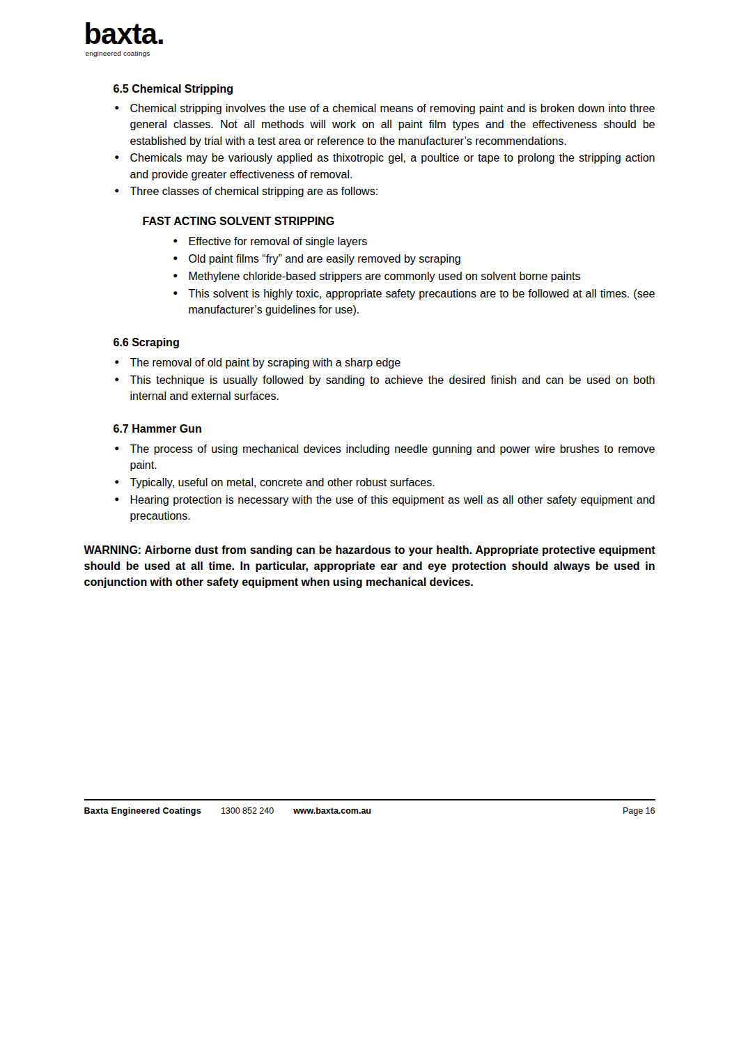baxta. engineered coatings
6.5 Chemical Stripping
Chemical stripping involves the use of a chemical means of removing paint and is broken down into three general classes. Not all methods will work on all paint film types and the effectiveness should be established by trial with a test area or reference to the manufacturer’s recommendations.
Chemicals may be variously applied as thixotropic gel, a poultice or tape to prolong the stripping action and provide greater effectiveness of removal.
Three classes of chemical stripping are as follows:
FAST ACTING SOLVENT STRIPPING
Effective for removal of single layers
Old paint films “fry” and are easily removed by scraping
Methylene chloride-based strippers are commonly used on solvent borne paints
This solvent is highly toxic, appropriate safety precautions are to be followed at all times. (see manufacturer’s guidelines for use).
6.6 Scraping
The removal of old paint by scraping with a sharp edge
This technique is usually followed by sanding to achieve the desired finish and can be used on both internal and external surfaces.
6.7 Hammer Gun
The process of using mechanical devices including needle gunning and power wire brushes to remove paint.
Typically, useful on metal, concrete and other robust surfaces.
Hearing protection is necessary with the use of this equipment as well as all other safety equipment and precautions.
WARNING: Airborne dust from sanding can be hazardous to your health. Appropriate protective equipment should be used at all time. In particular, appropriate ear and eye protection should always be used in conjunction with other safety equipment when using mechanical devices.
Baxta Engineered Coatings 1300 852 240 www.baxta.com.au Page 16